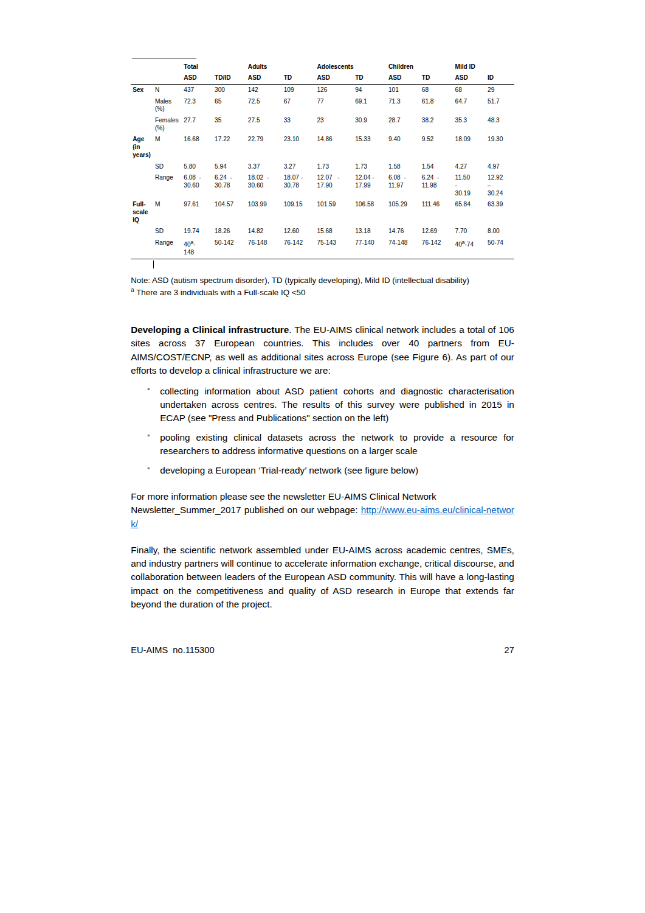| | | Total | Adults | Adolescents | Children | Mild ID |
| --- | --- | --- | --- | --- | --- | --- |
| | | ASD | TD/ID | ASD | TD | ASD | TD | ASD | TD | ASD | ID |
| Sex | N | 437 | 300 | 142 | 109 | 126 | 94 | 101 | 68 | 68 | 29 |
| | Males (%) | 72.3 | 65 | 72.5 | 67 | 77 | 69.1 | 71.3 | 61.8 | 64.7 | 51.7 |
| | Females (%) | 27.7 | 35 | 27.5 | 33 | 23 | 30.9 | 28.7 | 38.2 | 35.3 | 48.3 |
| Age (in years) | M | 16.68 | 17.22 | 22.79 | 23.10 | 14.86 | 15.33 | 9.40 | 9.52 | 18.09 | 19.30 |
| | SD | 5.80 | 5.94 | 3.37 | 3.27 | 1.73 | 1.73 | 1.58 | 1.54 | 4.27 | 4.97 |
| | Range | 6.08 - 30.60 | 6.24 - 30.78 | 18.02 - 30.60 | 18.07 - 30.78 | 12.07 - 17.90 | 12.04 - 17.99 | 6.08 - 11.97 | 6.24 - 11.98 | 11.50 - 30.19 | 12.92 – 30.24 |
| Full- scale IQ | M | 97.61 | 104.57 | 103.99 | 109.15 | 101.59 | 106.58 | 105.29 | 111.46 | 65.84 | 63.39 |
| | SD | 19.74 | 18.26 | 14.82 | 12.60 | 15.68 | 13.18 | 14.76 | 12.69 | 7.70 | 8.00 |
| | Range | 40 a - 148 | 50-142 | 76-148 | 76-142 | 75-143 | 77-140 | 74-148 | 76-142 | 40 a -74 | 50-74 |
Note: ASD (autism spectrum disorder), TD (typically developing), Mild ID (intellectual disability)
a There are 3 individuals with a Full-scale IQ <50
Developing a Clinical infrastructure. The EU-AIMS clinical network includes a total of 106 sites across 37 European countries. This includes over 40 partners from EU-AIMS/COST/ECNP, as well as additional sites across Europe (see Figure 6). As part of our efforts to develop a clinical infrastructure we are:
collecting information about ASD patient cohorts and diagnostic characterisation undertaken across centres. The results of this survey were published in 2015 in ECAP (see "Press and Publications" section on the left)
pooling existing clinical datasets across the network to provide a resource for researchers to address informative questions on a larger scale
developing a European ‘Trial-ready’ network (see figure below)
For more information please see the newsletter EU-AIMS Clinical Network
Newsletter_Summer_2017 published on our webpage: http://www.eu-aims.eu/clinical-network/
Finally, the scientific network assembled under EU-AIMS across academic centres, SMEs, and industry partners will continue to accelerate information exchange, critical discourse, and collaboration between leaders of the European ASD community. This will have a long-lasting impact on the competitiveness and quality of ASD research in Europe that extends far beyond the duration of the project.
EU-AIMS no.115300 27